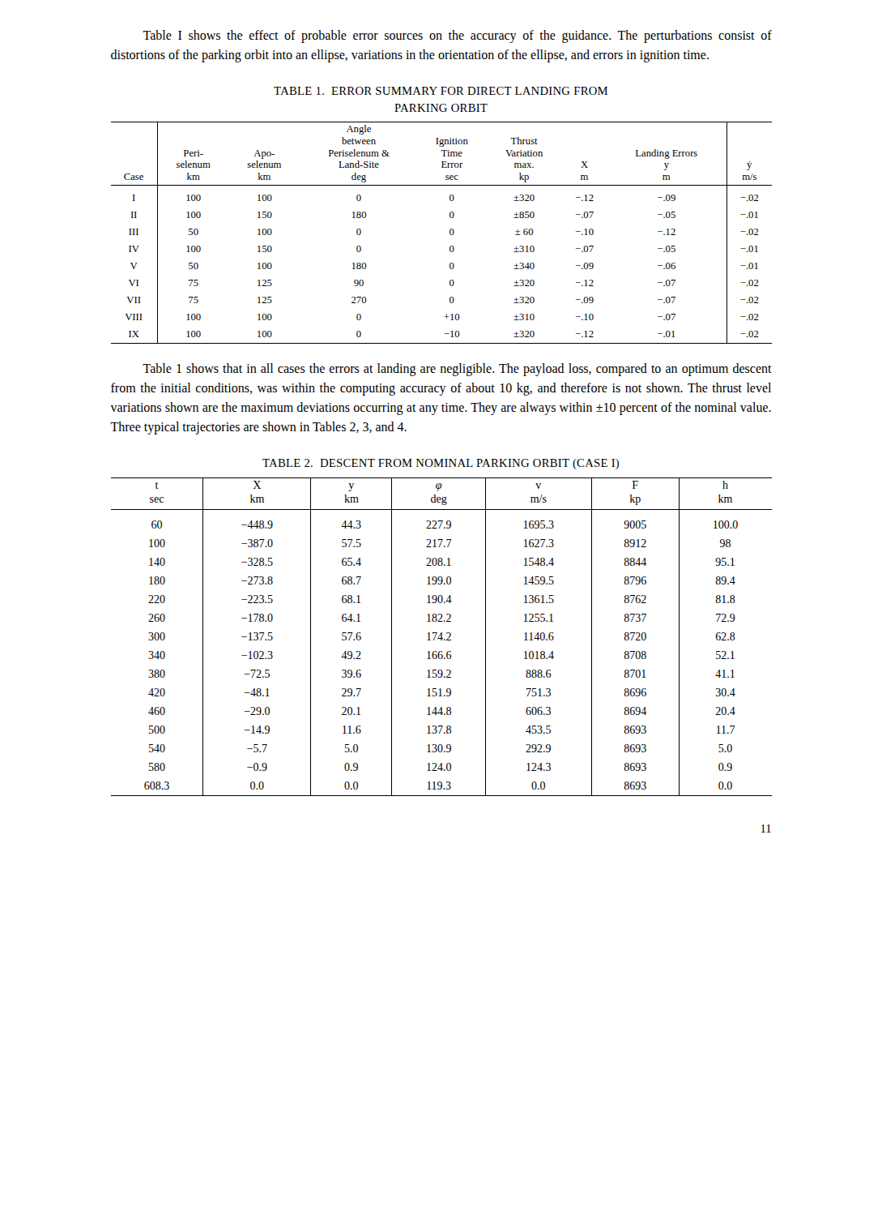Table I shows the effect of probable error sources on the accuracy of the guidance. The perturbations consist of distortions of the parking orbit into an ellipse, variations in the orientation of the ellipse, and errors in ignition time.
TABLE 1. ERROR SUMMARY FOR DIRECT LANDING FROM
PARKING ORBIT
| Case | Peri‑ selenum km | Apo‑ selenum km | Angle between Periselenum & Land‑Site deg | Ignition Time Error sec | Thrust Variation max. kp | X m | Landing Errors y m | ẏ m/s |
| --- | --- | --- | --- | --- | --- | --- | --- | --- |
| I | 100 | 100 | 0 | 0 | ±320 | −.12 | −.09 | −.02 |
| II | 100 | 150 | 180 | 0 | ±850 | −.07 | −.05 | −.01 |
| III | 50 | 100 | 0 | 0 | ± 60 | −.10 | −.12 | −.02 |
| IV | 100 | 150 | 0 | 0 | ±310 | −.07 | −.05 | −.01 |
| V | 50 | 100 | 180 | 0 | ±340 | −.09 | −.06 | −.01 |
| VI | 75 | 125 | 90 | 0 | ±320 | −.12 | −.07 | −.02 |
| VII | 75 | 125 | 270 | 0 | ±320 | −.09 | −.07 | −.02 |
| VIII | 100 | 100 | 0 | +10 | ±310 | −.10 | −.07 | −.02 |
| IX | 100 | 100 | 0 | −10 | ±320 | −.12 | −.01 | −.02 |
Table 1 shows that in all cases the errors at landing are negligible. The payload loss, compared to an optimum descent from the initial conditions, was within the computing accuracy of about 10 kg, and therefore is not shown. The thrust level variations shown are the maximum deviations occurring at any time. They are always within ±10 percent of the nominal value. Three typical trajectories are shown in Tables 2, 3, and 4.
TABLE 2. DESCENT FROM NOMINAL PARKING ORBIT (CASE I)
| t sec | X km | y km | φ deg | v m/s | F kp | h km |
| --- | --- | --- | --- | --- | --- | --- |
| 60 | −448.9 | 44.3 | 227.9 | 1695.3 | 9005 | 100.0 |
| 100 | −387.0 | 57.5 | 217.7 | 1627.3 | 8912 | 98 |
| 140 | −328.5 | 65.4 | 208.1 | 1548.4 | 8844 | 95.1 |
| 180 | −273.8 | 68.7 | 199.0 | 1459.5 | 8796 | 89.4 |
| 220 | −223.5 | 68.1 | 190.4 | 1361.5 | 8762 | 81.8 |
| 260 | −178.0 | 64.1 | 182.2 | 1255.1 | 8737 | 72.9 |
| 300 | −137.5 | 57.6 | 174.2 | 1140.6 | 8720 | 62.8 |
| 340 | −102.3 | 49.2 | 166.6 | 1018.4 | 8708 | 52.1 |
| 380 | −72.5 | 39.6 | 159.2 | 888.6 | 8701 | 41.1 |
| 420 | −48.1 | 29.7 | 151.9 | 751.3 | 8696 | 30.4 |
| 460 | −29.0 | 20.1 | 144.8 | 606.3 | 8694 | 20.4 |
| 500 | −14.9 | 11.6 | 137.8 | 453.5 | 8693 | 11.7 |
| 540 | −5.7 | 5.0 | 130.9 | 292.9 | 8693 | 5.0 |
| 580 | −0.9 | 0.9 | 124.0 | 124.3 | 8693 | 0.9 |
| 608.3 | 0.0 | 0.0 | 119.3 | 0.0 | 8693 | 0.0 |
11